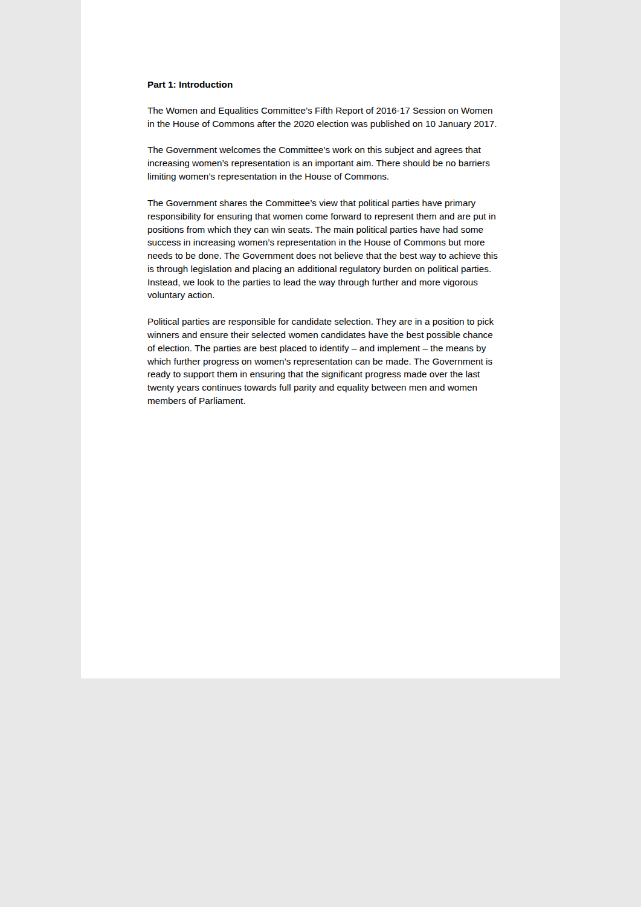Part 1: Introduction
The Women and Equalities Committee’s Fifth Report of 2016-17 Session on Women in the House of Commons after the 2020 election was published on 10 January 2017.
The Government welcomes the Committee’s work on this subject and agrees that increasing women’s representation is an important aim. There should be no barriers limiting women’s representation in the House of Commons.
The Government shares the Committee’s view that political parties have primary responsibility for ensuring that women come forward to represent them and are put in positions from which they can win seats. The main political parties have had some success in increasing women’s representation in the House of Commons but more needs to be done. The Government does not believe that the best way to achieve this is through legislation and placing an additional regulatory burden on political parties. Instead, we look to the parties to lead the way through further and more vigorous voluntary action.
Political parties are responsible for candidate selection. They are in a position to pick winners and ensure their selected women candidates have the best possible chance of election. The parties are best placed to identify – and implement – the means by which further progress on women’s representation can be made. The Government is ready to support them in ensuring that the significant progress made over the last twenty years continues towards full parity and equality between men and women members of Parliament.